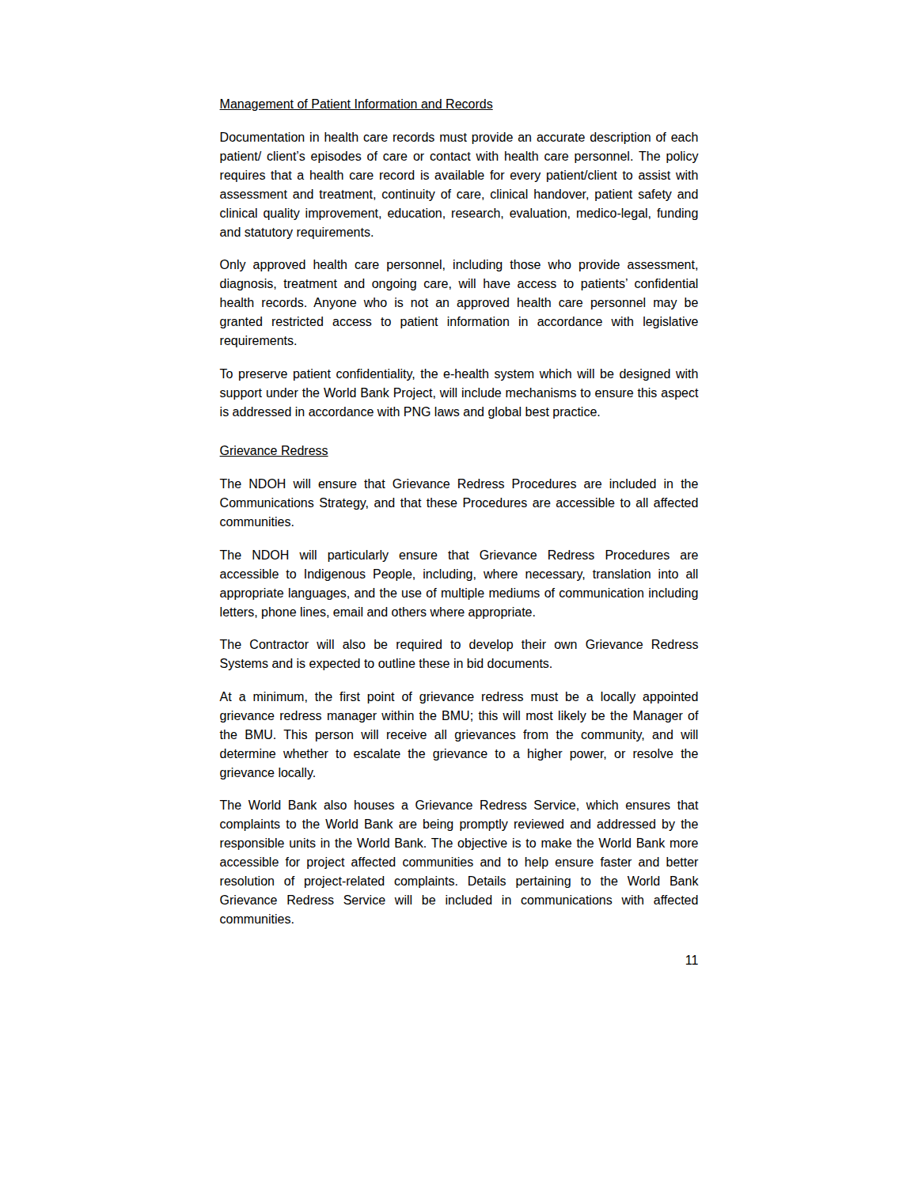Management of Patient Information and Records
Documentation in health care records must provide an accurate description of each patient/ client’s episodes of care or contact with health care personnel. The policy requires that a health care record is available for every patient/client to assist with assessment and treatment, continuity of care, clinical handover, patient safety and clinical quality improvement, education, research, evaluation, medico-legal, funding and statutory requirements.
Only approved health care personnel, including those who provide assessment, diagnosis, treatment and ongoing care, will have access to patients’ confidential health records. Anyone who is not an approved health care personnel may be granted restricted access to patient information in accordance with legislative requirements.
To preserve patient confidentiality, the e-health system which will be designed with support under the World Bank Project, will include mechanisms to ensure this aspect is addressed in accordance with PNG laws and global best practice.
Grievance Redress
The NDOH will ensure that Grievance Redress Procedures are included in the Communications Strategy, and that these Procedures are accessible to all affected communities.
The NDOH will particularly ensure that Grievance Redress Procedures are accessible to Indigenous People, including, where necessary, translation into all appropriate languages, and the use of multiple mediums of communication including letters, phone lines, email and others where appropriate.
The Contractor will also be required to develop their own Grievance Redress Systems and is expected to outline these in bid documents.
At a minimum, the first point of grievance redress must be a locally appointed grievance redress manager within the BMU; this will most likely be the Manager of the BMU. This person will receive all grievances from the community, and will determine whether to escalate the grievance to a higher power, or resolve the grievance locally.
The World Bank also houses a Grievance Redress Service, which ensures that complaints to the World Bank are being promptly reviewed and addressed by the responsible units in the World Bank. The objective is to make the World Bank more accessible for project affected communities and to help ensure faster and better resolution of project-related complaints. Details pertaining to the World Bank Grievance Redress Service will be included in communications with affected communities.
11